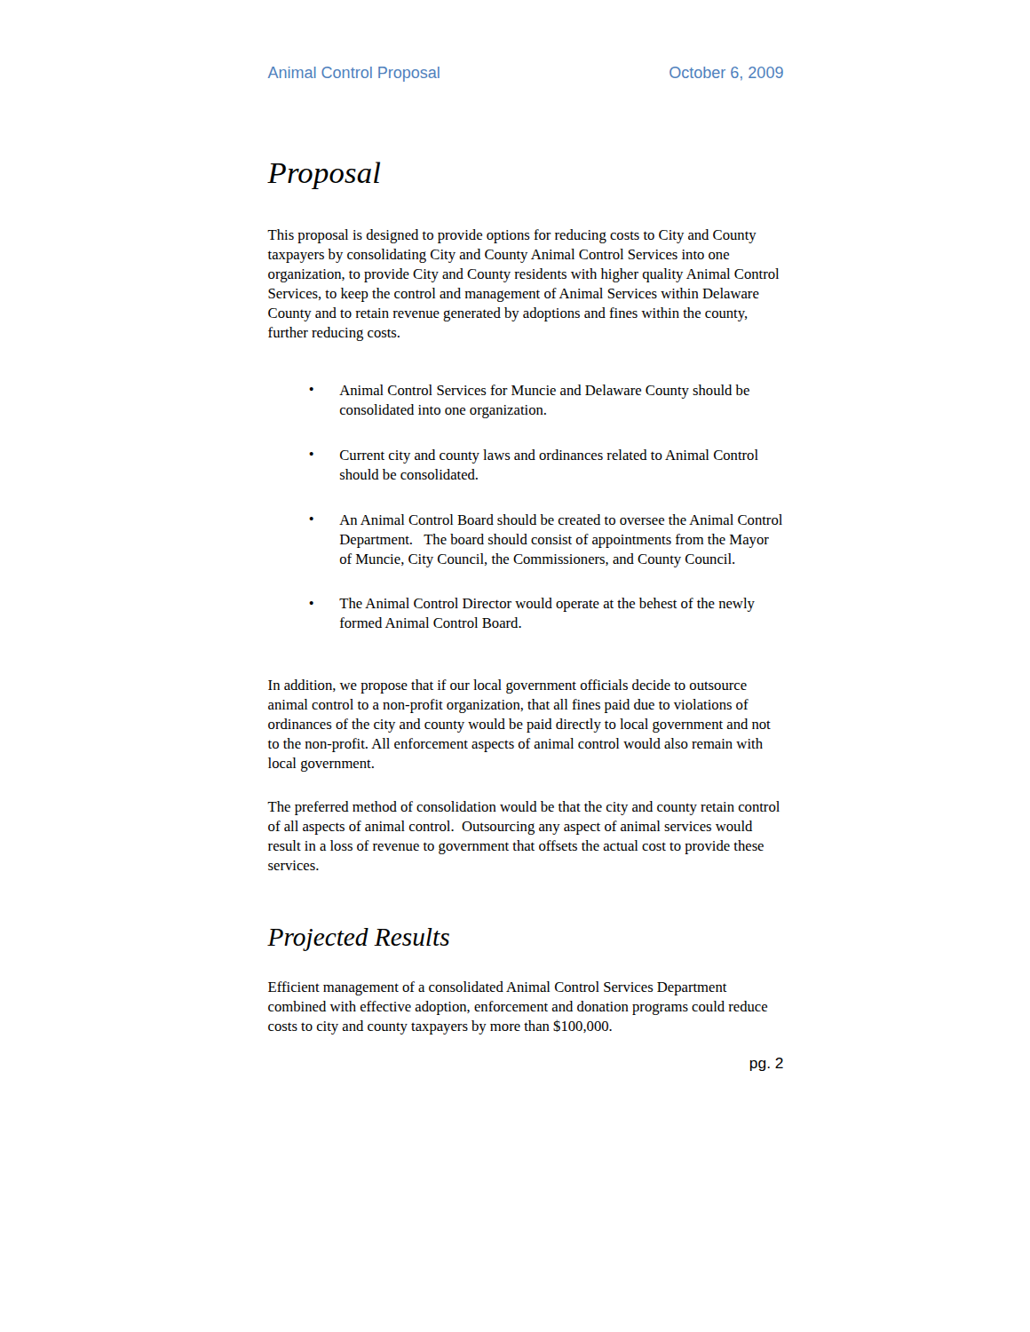Animal Control Proposal October 6, 2009
Proposal
This proposal is designed to provide options for reducing costs to City and County taxpayers by consolidating City and County Animal Control Services into one organization, to provide City and County residents with higher quality Animal Control Services, to keep the control and management of Animal Services within Delaware County and to retain revenue generated by adoptions and fines within the county, further reducing costs.
Animal Control Services for Muncie and Delaware County should be consolidated into one organization.
Current city and county laws and ordinances related to Animal Control should be consolidated.
An Animal Control Board should be created to oversee the Animal Control Department. The board should consist of appointments from the Mayor of Muncie, City Council, the Commissioners, and County Council.
The Animal Control Director would operate at the behest of the newly formed Animal Control Board.
In addition, we propose that if our local government officials decide to outsource animal control to a non-profit organization, that all fines paid due to violations of ordinances of the city and county would be paid directly to local government and not to the non-profit. All enforcement aspects of animal control would also remain with local government.
The preferred method of consolidation would be that the city and county retain control of all aspects of animal control. Outsourcing any aspect of animal services would result in a loss of revenue to government that offsets the actual cost to provide these services.
Projected Results
Efficient management of a consolidated Animal Control Services Department combined with effective adoption, enforcement and donation programs could reduce costs to city and county taxpayers by more than $100,000.
pg. 2